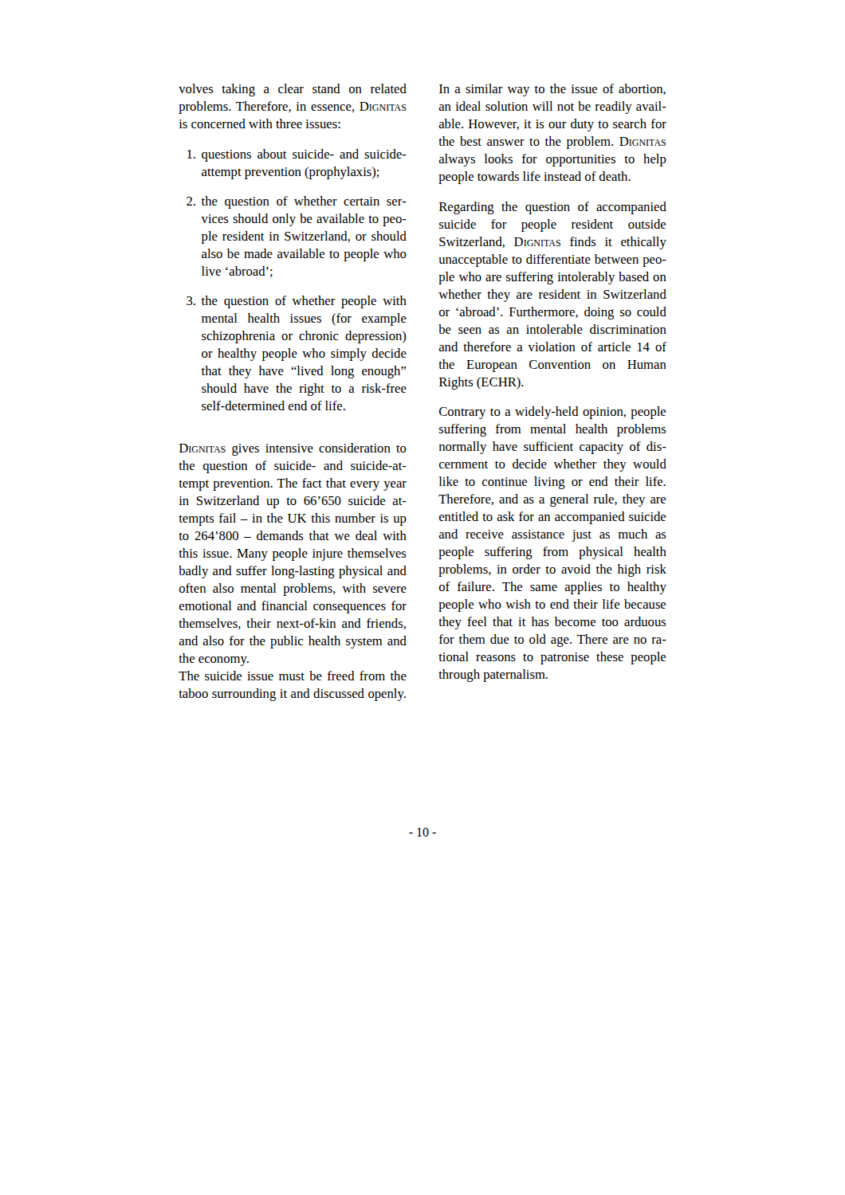volves taking a clear stand on related problems. Therefore, in essence, Dignitas is concerned with three issues:
questions about suicide- and suicide-attempt prevention (prophylaxis);
the question of whether certain services should only be available to people resident in Switzerland, or should also be made available to people who live ‘abroad’;
the question of whether people with mental health issues (for example schizophrenia or chronic depression) or healthy people who simply decide that they have “lived long enough” should have the right to a risk-free self-determined end of life.
Dignitas gives intensive consideration to the question of suicide- and suicide-attempt prevention. The fact that every year in Switzerland up to 66’650 suicide attempts fail – in the UK this number is up to 264’800 – demands that we deal with this issue. Many people injure themselves badly and suffer long-lasting physical and often also mental problems, with severe emotional and financial consequences for themselves, their next-of-kin and friends, and also for the public health system and the economy.
The suicide issue must be freed from the taboo surrounding it and discussed openly. In a similar way to the issue of abortion, an ideal solution will not be readily available. However, it is our duty to search for the best answer to the problem. Dignitas always looks for opportunities to help people towards life instead of death.
Regarding the question of accompanied suicide for people resident outside Switzerland, Dignitas finds it ethically unacceptable to differentiate between people who are suffering intolerably based on whether they are resident in Switzerland or ‘abroad’. Furthermore, doing so could be seen as an intolerable discrimination and therefore a violation of article 14 of the European Convention on Human Rights (ECHR).
Contrary to a widely-held opinion, people suffering from mental health problems normally have sufficient capacity of discernment to decide whether they would like to continue living or end their life. Therefore, and as a general rule, they are entitled to ask for an accompanied suicide and receive assistance just as much as people suffering from physical health problems, in order to avoid the high risk of failure. The same applies to healthy people who wish to end their life because they feel that it has become too arduous for them due to old age. There are no rational reasons to patronise these people through paternalism.
- 10 -